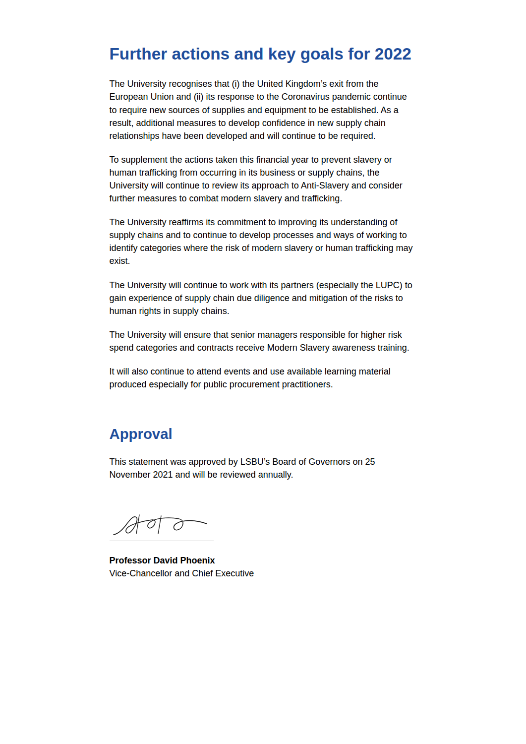Further actions and key goals for 2022
The University recognises that (i) the United Kingdom’s exit from the European Union and (ii) its response to the Coronavirus pandemic continue to require new sources of supplies and equipment to be established. As a result, additional measures to develop confidence in new supply chain relationships have been developed and will continue to be required.
To supplement the actions taken this financial year to prevent slavery or human trafficking from occurring in its business or supply chains, the University will continue to review its approach to Anti-Slavery and consider further measures to combat modern slavery and trafficking.
The University reaffirms its commitment to improving its understanding of supply chains and to continue to develop processes and ways of working to identify categories where the risk of modern slavery or human trafficking may exist.
The University will continue to work with its partners (especially the LUPC) to gain experience of supply chain due diligence and mitigation of the risks to human rights in supply chains.
The University will ensure that senior managers responsible for higher risk spend categories and contracts receive Modern Slavery awareness training.
It will also continue to attend events and use available learning material produced especially for public procurement practitioners.
Approval
This statement was approved by LSBU’s Board of Governors on 25 November 2021 and will be reviewed annually.
Professor David Phoenix
Vice-Chancellor and Chief Executive